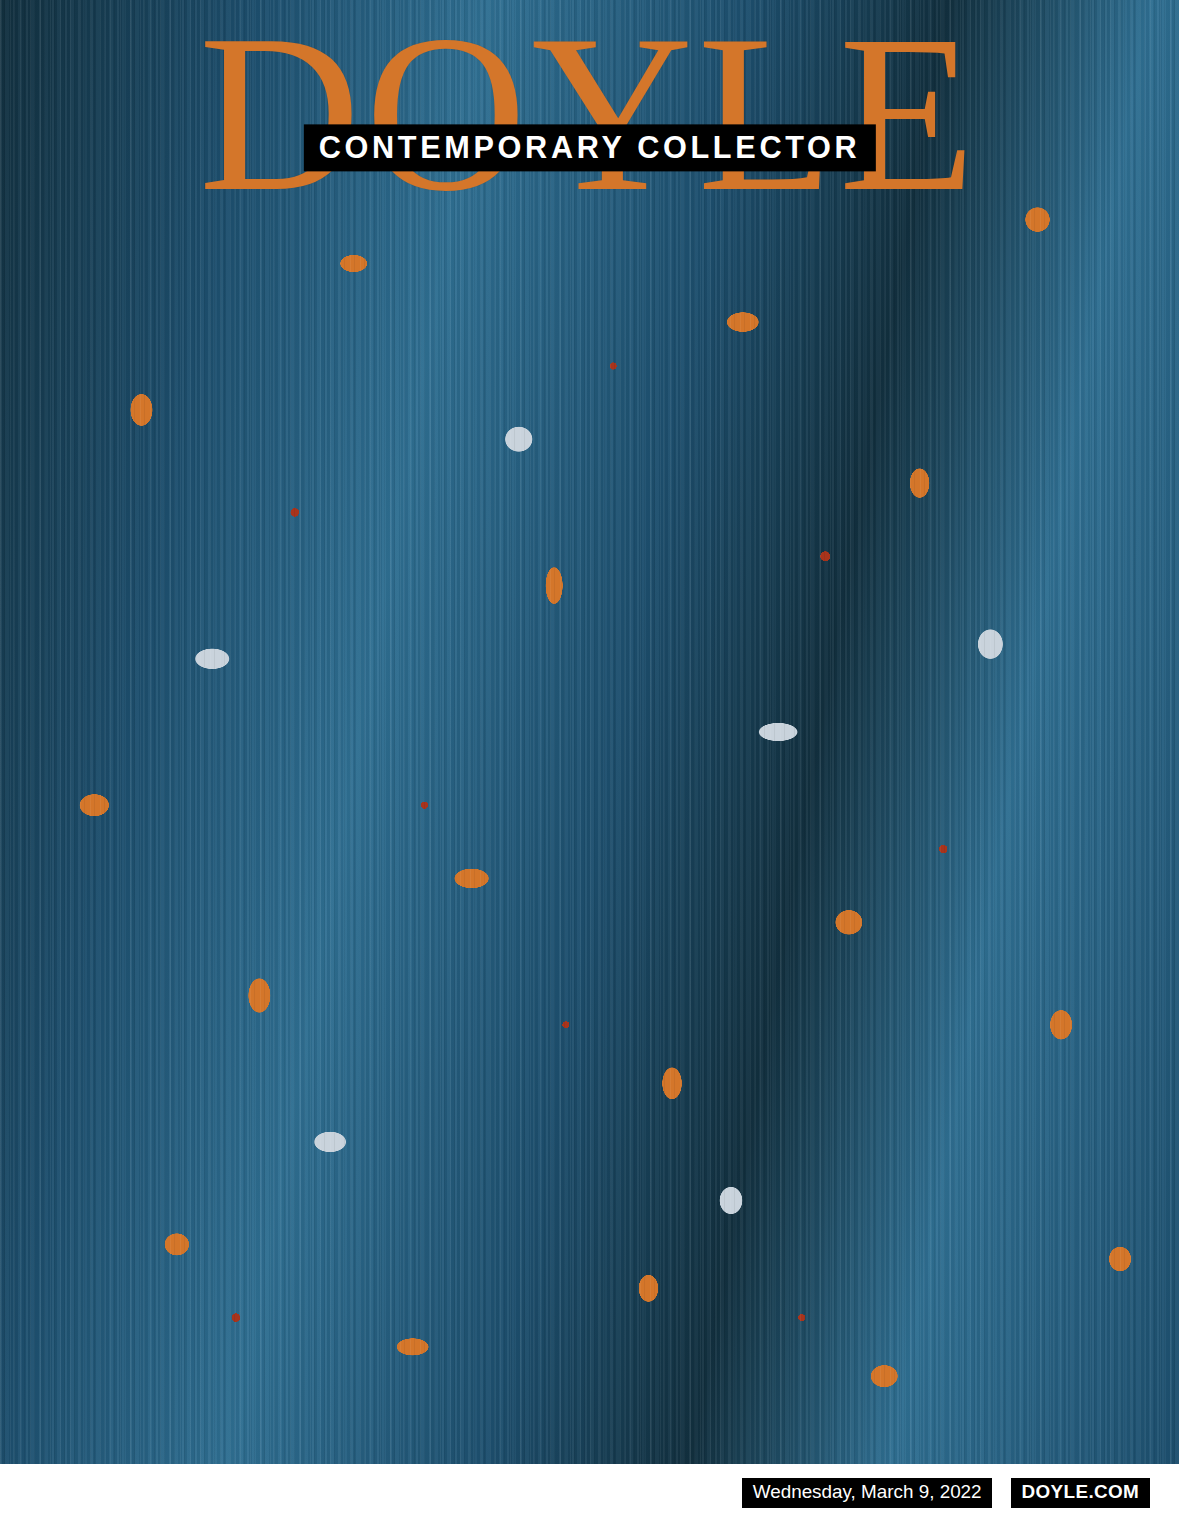DOYLE
CONTEMPORARY COLLECTOR
Wednesday, March 9, 2022 DOYLE.COM